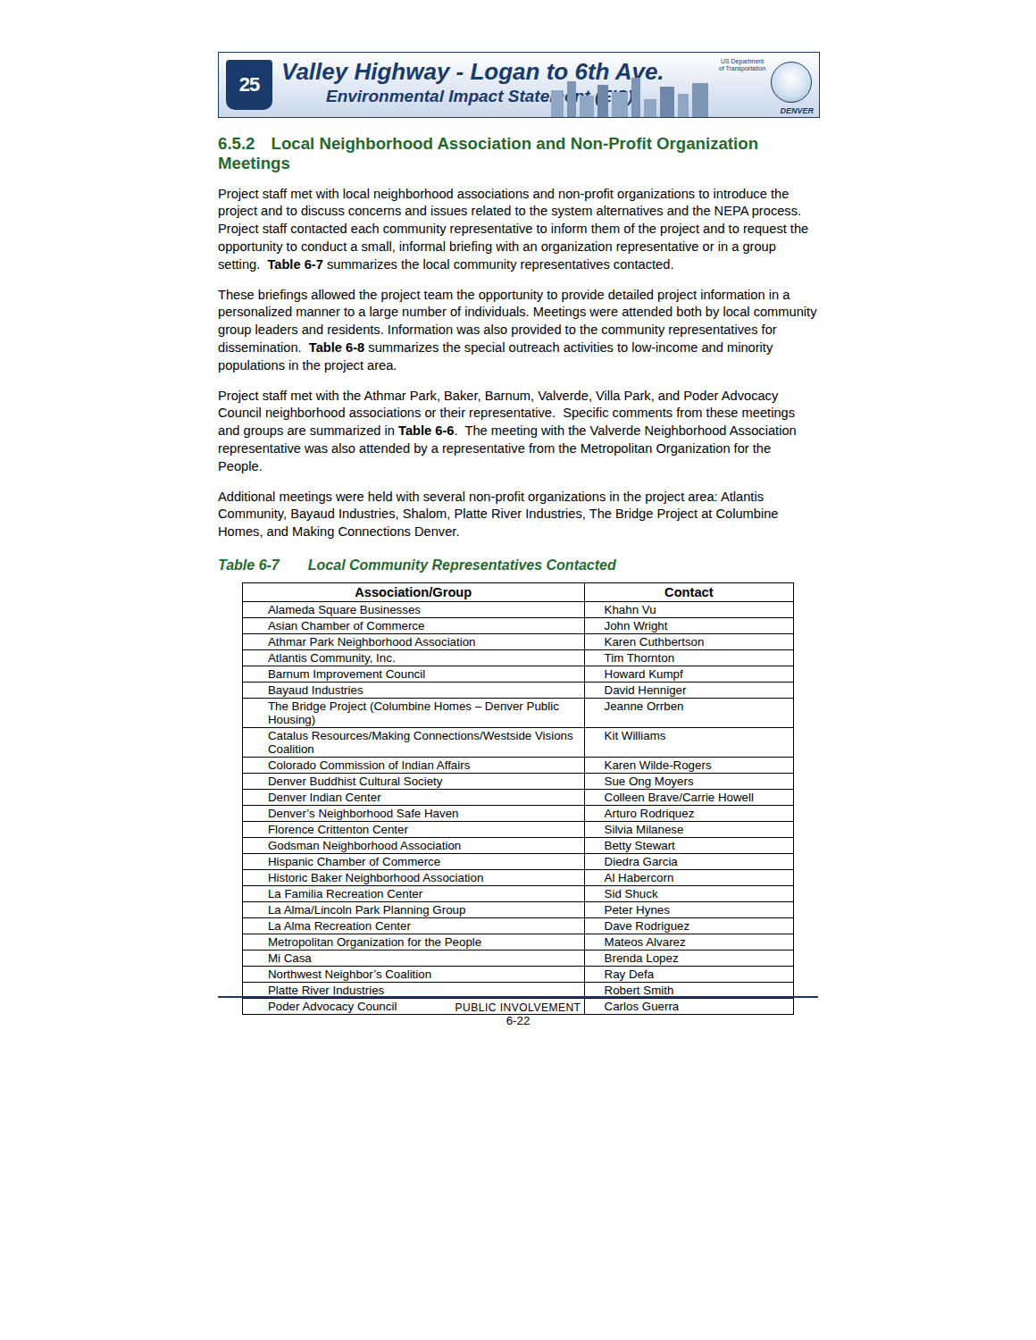25
Valley Highway - Logan to 6th Ave.
Environmental Impact Statement (EIS)
US Department
of Transportation
DENVER
6.5.2 Local Neighborhood Association and Non-Profit Organization Meetings
Project staff met with local neighborhood associations and non-profit organizations to introduce the project and to discuss concerns and issues related to the system alternatives and the NEPA process. Project staff contacted each community representative to inform them of the project and to request the opportunity to conduct a small, informal briefing with an organization representative or in a group setting. Table 6-7 summarizes the local community representatives contacted.
These briefings allowed the project team the opportunity to provide detailed project information in a personalized manner to a large number of individuals. Meetings were attended both by local community group leaders and residents. Information was also provided to the community representatives for dissemination. Table 6-8 summarizes the special outreach activities to low-income and minority populations in the project area.
Project staff met with the Athmar Park, Baker, Barnum, Valverde, Villa Park, and Poder Advocacy Council neighborhood associations or their representative. Specific comments from these meetings and groups are summarized in Table 6-6. The meeting with the Valverde Neighborhood Association representative was also attended by a representative from the Metropolitan Organization for the People.
Additional meetings were held with several non-profit organizations in the project area: Atlantis Community, Bayaud Industries, Shalom, Platte River Industries, The Bridge Project at Columbine Homes, and Making Connections Denver.
Table 6-7 Local Community Representatives Contacted
| Association/Group | Contact |
| --- | --- |
| Alameda Square Businesses | Khahn Vu |
| Asian Chamber of Commerce | John Wright |
| Athmar Park Neighborhood Association | Karen Cuthbertson |
| Atlantis Community, Inc. | Tim Thornton |
| Barnum Improvement Council | Howard Kumpf |
| Bayaud Industries | David Henniger |
| The Bridge Project (Columbine Homes – Denver Public Housing) | Jeanne Orrben |
| Catalus Resources/Making Connections/Westside Visions Coalition | Kit Williams |
| Colorado Commission of Indian Affairs | Karen Wilde-Rogers |
| Denver Buddhist Cultural Society | Sue Ong Moyers |
| Denver Indian Center | Colleen Brave/Carrie Howell |
| Denver’s Neighborhood Safe Haven | Arturo Rodriquez |
| Florence Crittenton Center | Silvia Milanese |
| Godsman Neighborhood Association | Betty Stewart |
| Hispanic Chamber of Commerce | Diedra Garcia |
| Historic Baker Neighborhood Association | Al Habercorn |
| La Familia Recreation Center | Sid Shuck |
| La Alma/Lincoln Park Planning Group | Peter Hynes |
| La Alma Recreation Center | Dave Rodriguez |
| Metropolitan Organization for the People | Mateos Alvarez |
| Mi Casa | Brenda Lopez |
| Northwest Neighbor’s Coalition | Ray Defa |
| Platte River Industries | Robert Smith |
| Poder Advocacy Council | Carlos Guerra |
PUBLIC INVOLVEMENT
6-22